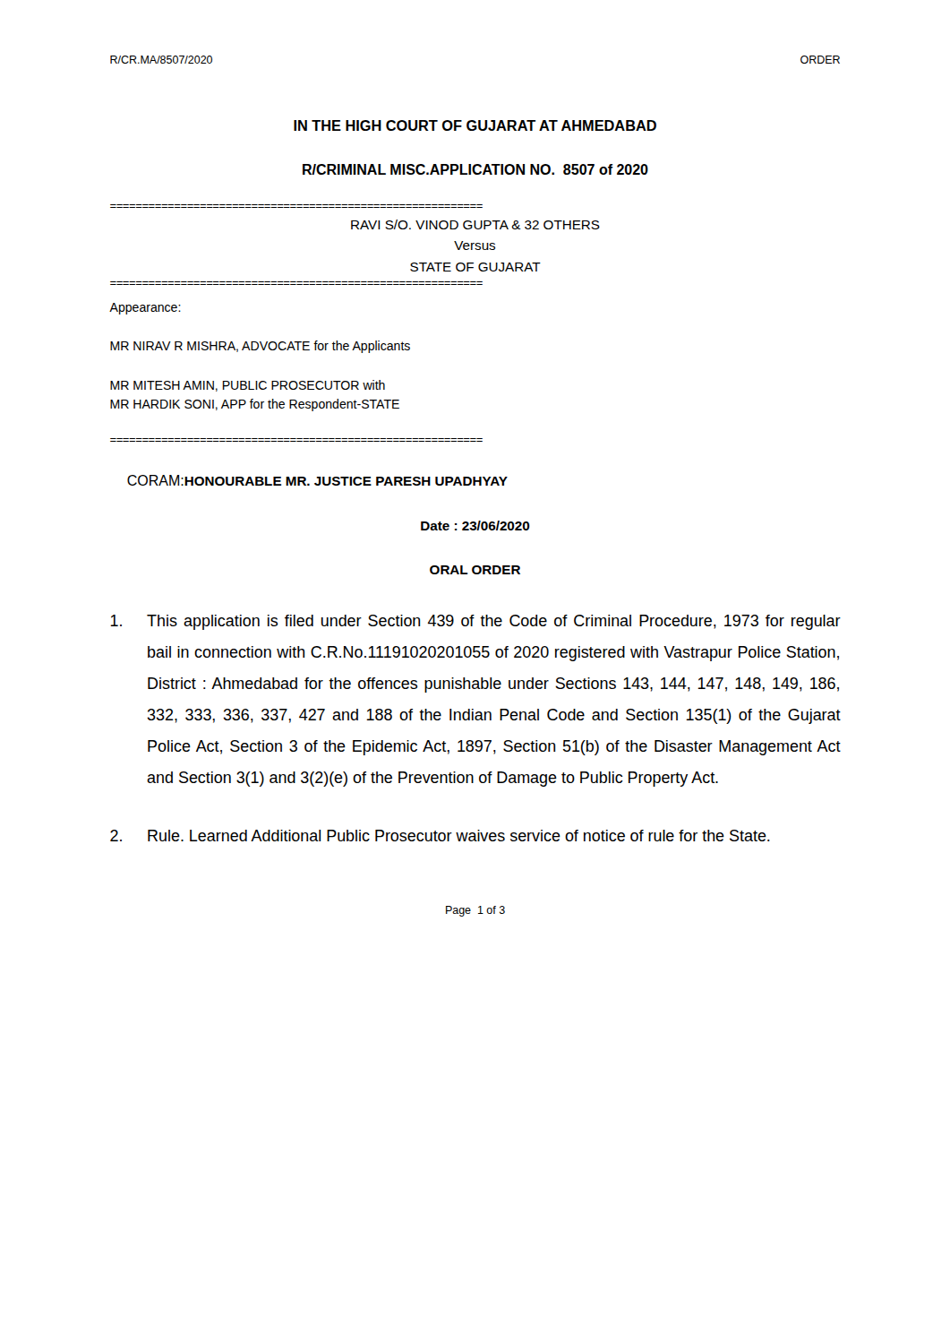R/CR.MA/8507/2020 ORDER
IN THE HIGH COURT OF GUJARAT AT AHMEDABAD
R/CRIMINAL MISC.APPLICATION NO. 8507 of 2020
==========================================================
RAVI S/O. VINOD GUPTA & 32 OTHERS
Versus
STATE OF GUJARAT
==========================================================
Appearance:
MR NIRAV R MISHRA, ADVOCATE for the Applicants
MR MITESH AMIN, PUBLIC PROSECUTOR with
MR HARDIK SONI, APP for the Respondent-STATE
==========================================================
CORAM: HONOURABLE MR. JUSTICE PARESH UPADHYAY
Date : 23/06/2020
ORAL ORDER
1. This application is filed under Section 439 of the Code of Criminal Procedure, 1973 for regular bail in connection with C.R.No.11191020201055 of 2020 registered with Vastrapur Police Station, District : Ahmedabad for the offences punishable under Sections 143, 144, 147, 148, 149, 186, 332, 333, 336, 337, 427 and 188 of the Indian Penal Code and Section 135(1) of the Gujarat Police Act, Section 3 of the Epidemic Act, 1897, Section 51(b) of the Disaster Management Act and Section 3(1) and 3(2)(e) of the Prevention of Damage to Public Property Act.
2. Rule. Learned Additional Public Prosecutor waives service of notice of rule for the State.
Page 1 of 3